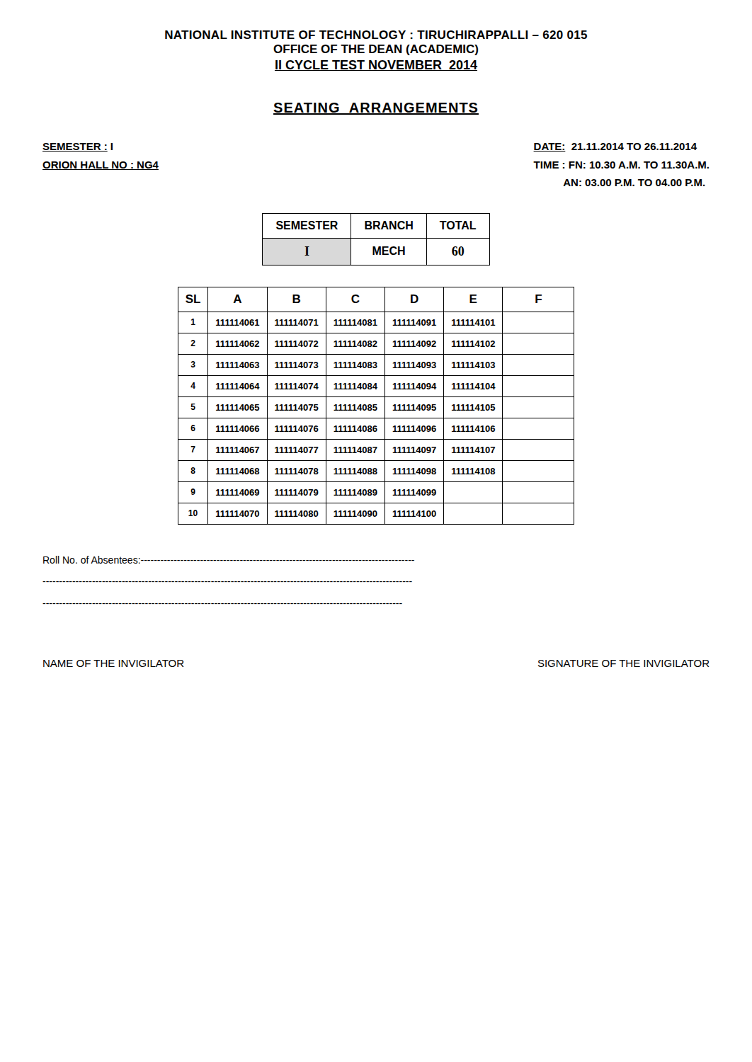NATIONAL INSTITUTE OF TECHNOLOGY : TIRUCHIRAPPALLI – 620 015
OFFICE OF THE DEAN (ACADEMIC)
II CYCLE TEST NOVEMBER 2014
SEATING ARRANGEMENTS
SEMESTER : I
ORION HALL NO : NG4
DATE: 21.11.2014 TO 26.11.2014
TIME : FN: 10.30 A.M. TO 11.30A.M.
AN: 03.00 P.M. TO 04.00 P.M.
| SEMESTER | BRANCH | TOTAL |
| --- | --- | --- |
| I | MECH | 60 |
| SL | A | B | C | D | E | F |
| --- | --- | --- | --- | --- | --- | --- |
| 1 | 111114061 | 111114071 | 111114081 | 111114091 | 111114101 | |
| 2 | 111114062 | 111114072 | 111114082 | 111114092 | 111114102 | |
| 3 | 111114063 | 111114073 | 111114083 | 111114093 | 111114103 | |
| 4 | 111114064 | 111114074 | 111114084 | 111114094 | 111114104 | |
| 5 | 111114065 | 111114075 | 111114085 | 111114095 | 111114105 | |
| 6 | 111114066 | 111114076 | 111114086 | 111114096 | 111114106 | |
| 7 | 111114067 | 111114077 | 111114087 | 111114097 | 111114107 | |
| 8 | 111114068 | 111114078 | 111114088 | 111114098 | 111114108 | |
| 9 | 111114069 | 111114079 | 111114089 | 111114099 | | |
| 10 | 111114070 | 111114080 | 111114090 | 111114100 | | |
Roll No. of Absentees:-----------------------------------------------------------------------------------
----------------------------------------------------------------------------------------------------------------
-------------------------------------------------------------------------------------------------------------
NAME OF THE INVIGILATOR SIGNATURE OF THE INVIGILATOR